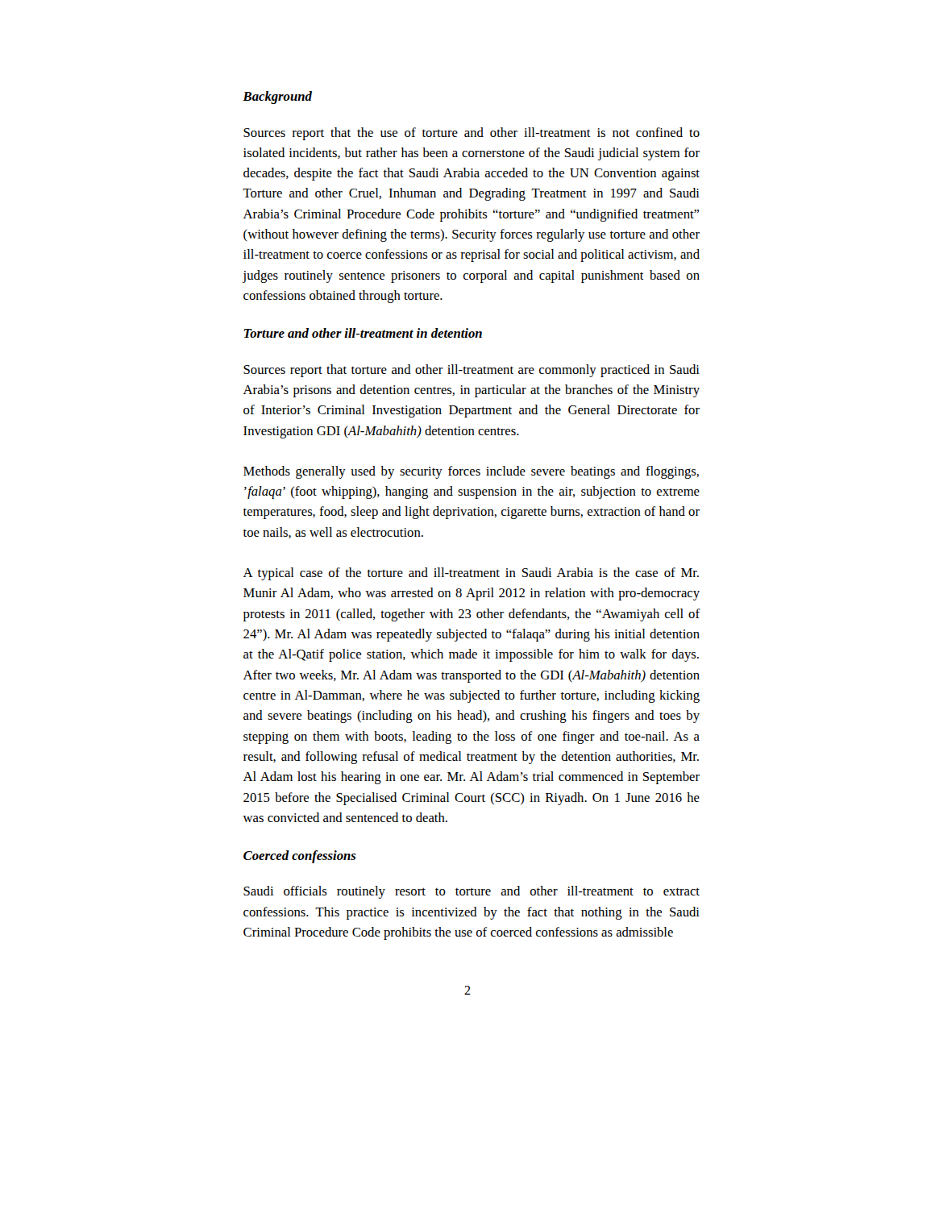Background
Sources report that the use of torture and other ill-treatment is not confined to isolated incidents, but rather has been a cornerstone of the Saudi judicial system for decades, despite the fact that Saudi Arabia acceded to the UN Convention against Torture and other Cruel, Inhuman and Degrading Treatment in 1997 and Saudi Arabia’s Criminal Procedure Code prohibits “torture” and “undignified treatment” (without however defining the terms). Security forces regularly use torture and other ill-treatment to coerce confessions or as reprisal for social and political activism, and judges routinely sentence prisoners to corporal and capital punishment based on confessions obtained through torture.
Torture and other ill-treatment in detention
Sources report that torture and other ill-treatment are commonly practiced in Saudi Arabia’s prisons and detention centres, in particular at the branches of the Ministry of Interior’s Criminal Investigation Department and the General Directorate for Investigation GDI (Al-Mabahith) detention centres.
Methods generally used by security forces include severe beatings and floggings, ’falaqa’ (foot whipping), hanging and suspension in the air, subjection to extreme temperatures, food, sleep and light deprivation, cigarette burns, extraction of hand or toe nails, as well as electrocution.
A typical case of the torture and ill-treatment in Saudi Arabia is the case of Mr. Munir Al Adam, who was arrested on 8 April 2012 in relation with pro-democracy protests in 2011 (called, together with 23 other defendants, the “Awamiyah cell of 24”). Mr. Al Adam was repeatedly subjected to “falaqa” during his initial detention at the Al-Qatif police station, which made it impossible for him to walk for days. After two weeks, Mr. Al Adam was transported to the GDI (Al-Mabahith) detention centre in Al-Damman, where he was subjected to further torture, including kicking and severe beatings (including on his head), and crushing his fingers and toes by stepping on them with boots, leading to the loss of one finger and toe-nail. As a result, and following refusal of medical treatment by the detention authorities, Mr. Al Adam lost his hearing in one ear. Mr. Al Adam’s trial commenced in September 2015 before the Specialised Criminal Court (SCC) in Riyadh. On 1 June 2016 he was convicted and sentenced to death.
Coerced confessions
Saudi officials routinely resort to torture and other ill-treatment to extract confessions. This practice is incentivized by the fact that nothing in the Saudi Criminal Procedure Code prohibits the use of coerced confessions as admissible
2